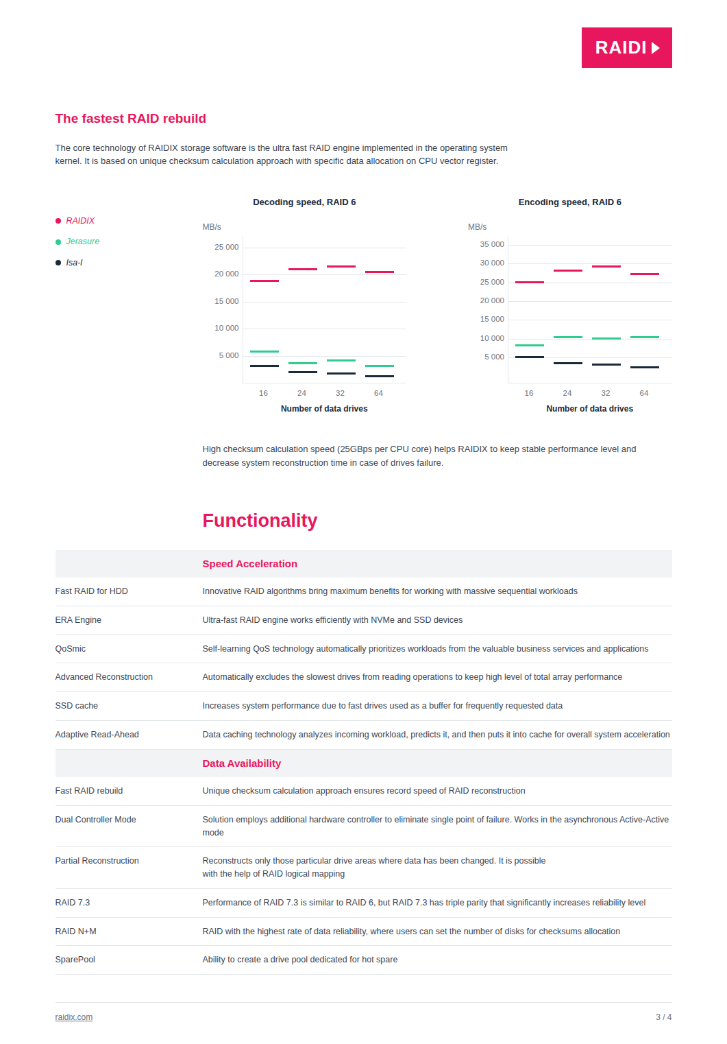RAIDI
The fastest RAID rebuild
The core technology of RAIDIX storage software is the ultra fast RAID engine implemented in the operating system kernel. It is based on unique checksum calculation approach with specific data allocation on CPU vector register.
RAIDIX
Jerasure
Isa-l
Decoding speed, RAID 6
MB/s
25 000 20 000 15 000 10 000 5 000
16 24 32 64
Number of data drives
Encoding speed, RAID 6
MB/s
35 000 30 000 25 000 20 000 15 000 10 000 5 000
16 24 32 64
Number of data drives
High checksum calculation speed (25GBps per CPU core) helps RAIDIX to keep stable performance level and decrease system reconstruction time in case of drives failure.
Functionality
| | Speed Acceleration |
| Fast RAID for HDD | Innovative RAID algorithms bring maximum benefits for working with massive sequential workloads |
| ERA Engine | Ultra-fast RAID engine works efficiently with NVMe and SSD devices |
| QoSmic | Self-learning QoS technology automatically prioritizes workloads from the valuable business services and applications |
| Advanced Reconstruction | Automatically excludes the slowest drives from reading operations to keep high level of total array performance |
| SSD cache | Increases system performance due to fast drives used as a buffer for frequently requested data |
| Adaptive Read-Ahead | Data caching technology analyzes incoming workload, predicts it, and then puts it into cache for overall system acceleration |
| | Data Availability |
| Fast RAID rebuild | Unique checksum calculation approach ensures record speed of RAID reconstruction |
| Dual Controller Mode | Solution employs additional hardware controller to eliminate single point of failure. Works in the asynchronous Active-Active mode |
| Partial Reconstruction | Reconstructs only those particular drive areas where data has been changed. It is possible with the help of RAID logical mapping |
| RAID 7.3 | Performance of RAID 7.3 is similar to RAID 6, but RAID 7.3 has triple parity that significantly increases reliability level |
| RAID N+M | RAID with the highest rate of data reliability, where users can set the number of disks for checksums allocation |
| SparePool | Ability to create a drive pool dedicated for hot spare |
raidix.com 3 / 4